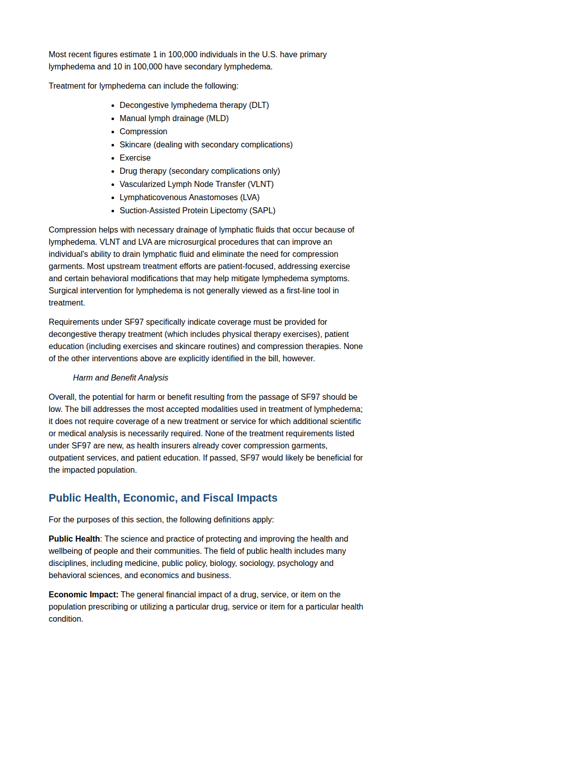Most recent figures estimate 1 in 100,000 individuals in the U.S. have primary lymphedema and 10 in 100,000 have secondary lymphedema.
Treatment for lymphedema can include the following:
Decongestive lymphedema therapy (DLT)
Manual lymph drainage (MLD)
Compression
Skincare (dealing with secondary complications)
Exercise
Drug therapy (secondary complications only)
Vascularized Lymph Node Transfer (VLNT)
Lymphaticovenous Anastomoses (LVA)
Suction-Assisted Protein Lipectomy (SAPL)
Compression helps with necessary drainage of lymphatic fluids that occur because of lymphedema. VLNT and LVA are microsurgical procedures that can improve an individual's ability to drain lymphatic fluid and eliminate the need for compression garments. Most upstream treatment efforts are patient-focused, addressing exercise and certain behavioral modifications that may help mitigate lymphedema symptoms. Surgical intervention for lymphedema is not generally viewed as a first-line tool in treatment.
Requirements under SF97 specifically indicate coverage must be provided for decongestive therapy treatment (which includes physical therapy exercises), patient education (including exercises and skincare routines) and compression therapies. None of the other interventions above are explicitly identified in the bill, however.
Harm and Benefit Analysis
Overall, the potential for harm or benefit resulting from the passage of SF97 should be low. The bill addresses the most accepted modalities used in treatment of lymphedema; it does not require coverage of a new treatment or service for which additional scientific or medical analysis is necessarily required. None of the treatment requirements listed under SF97 are new, as health insurers already cover compression garments, outpatient services, and patient education. If passed, SF97 would likely be beneficial for the impacted population.
Public Health, Economic, and Fiscal Impacts
For the purposes of this section, the following definitions apply:
Public Health: The science and practice of protecting and improving the health and wellbeing of people and their communities. The field of public health includes many disciplines, including medicine, public policy, biology, sociology, psychology and behavioral sciences, and economics and business.
Economic Impact: The general financial impact of a drug, service, or item on the population prescribing or utilizing a particular drug, service or item for a particular health condition.